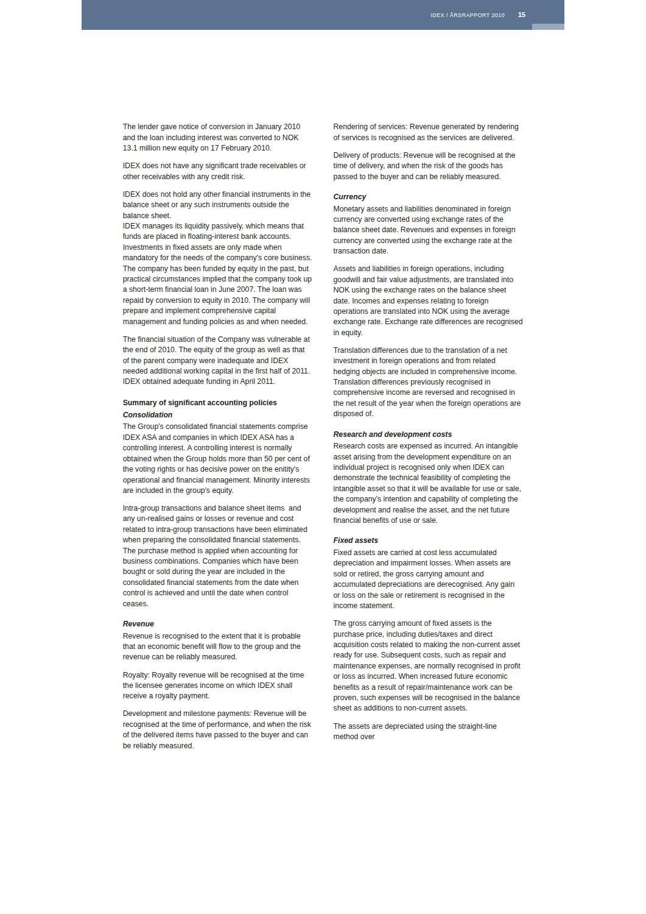IDEX / ÅRSRAPPORT 2010
15
The lender gave notice of conversion in January 2010 and the loan including interest was converted to NOK 13.1 million new equity on 17 February 2010.
IDEX does not have any significant trade receivables or other receivables with any credit risk.
IDEX does not hold any other financial instruments in the balance sheet or any such instruments outside the balance sheet.
IDEX manages its liquidity passively, which means that funds are placed in floating-interest bank accounts. Investments in fixed assets are only made when mandatory for the needs of the company's core business. The company has been funded by equity in the past, but practical circumstances implied that the company took up a short-term financial loan in June 2007. The loan was repaid by conversion to equity in 2010. The company will prepare and implement comprehensive capital management and funding policies as and when needed.
The financial situation of the Company was vulnerable at the end of 2010. The equity of the group as well as that of the parent company were inadequate and IDEX needed additional working capital in the first half of 2011. IDEX obtained adequate funding in April 2011.
Summary of significant accounting policies
Consolidation
The Group's consolidated financial statements comprise IDEX ASA and companies in which IDEX ASA has a controlling interest. A controlling interest is normally obtained when the Group holds more than 50 per cent of the voting rights or has decisive power on the enitity's operational and financial management. Minority interests are included in the group's equity.
Intra-group transactions and balance sheet items and any un-realised gains or losses or revenue and cost related to intra-group transactions have been eliminated when preparing the consolidated financial statements. The purchase method is applied when accounting for business combinations. Companies which have been bought or sold during the year are included in the consolidated financial statements from the date when control is achieved and until the date when control ceases.
Revenue
Revenue is recognised to the extent that it is probable that an economic benefit will flow to the group and the revenue can be reliably measured.
Royalty: Royalty revenue will be recognised at the time the licensee generates income on which IDEX shall receive a royalty payment.
Development and milestone payments: Revenue will be recognised at the time of performance, and when the risk of the delivered items have passed to the buyer and can be reliably measured.
Rendering of services: Revenue generated by rendering of services is recognised as the services are delivered.
Delivery of products: Revenue will be recognised at the time of delivery, and when the risk of the goods has passed to the buyer and can be reliably measured.
Currency
Monetary assets and liabilities denominated in foreign currency are converted using exchange rates of the balance sheet date. Revenues and expenses in foreign currency are converted using the exchange rate at the transaction date.
Assets and liabilities in foreign operations, including goodwill and fair value adjustments, are translated into NOK using the exchange rates on the balance sheet date. Incomes and expenses relating to foreign operations are translated into NOK using the average exchange rate. Exchange rate differences are recognised in equity.
Translation differences due to the translation of a net investment in foreign operations and from related hedging objects are included in comprehensive income. Translation differences previously recognised in comprehensive income are reversed and recognised in the net result of the year when the foreign operations are disposed of.
Research and development costs
Research costs are expensed as incurred. An intangible asset arising from the development expenditure on an individual project is recognised only when IDEX can demonstrate the technical feasibility of completing the intangible asset so that it will be available for use or sale, the company's intention and capability of completing the development and realise the asset, and the net future financial benefits of use or sale.
Fixed assets
Fixed assets are carried at cost less accumulated depreciation and impairment losses. When assets are sold or retired, the gross carrying amount and accumulated depreciations are derecognised. Any gain or loss on the sale or retirement is recognised in the income statement.
The gross carrying amount of fixed assets is the purchase price, including duties/taxes and direct acquisition costs related to making the non-current asset ready for use. Subsequent costs, such as repair and maintenance expenses, are normally recognised in profit or loss as incurred. When increased future economic benefits as a result of repair/maintenance work can be proven, such expenses will be recognised in the balance sheet as additions to non-current assets.
The assets are depreciated using the straight-line method over